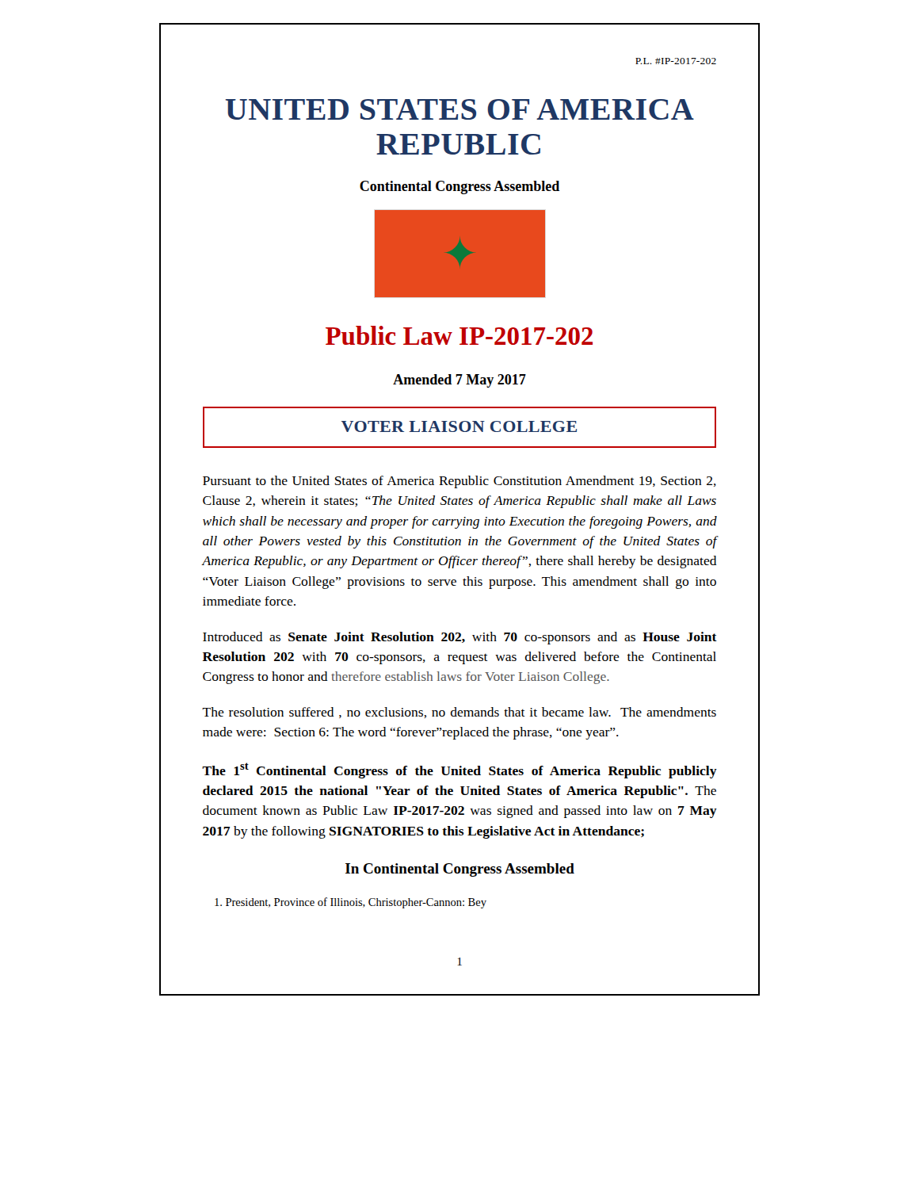P.L. #IP-2017-202
UNITED STATES OF AMERICA
REPUBLIC
Continental Congress Assembled
✦
Public Law IP-2017-202
Amended 7 May 2017
VOTER LIAISON COLLEGE
Pursuant to the United States of America Republic Constitution Amendment 19, Section 2, Clause 2, wherein it states; “The United States of America Republic shall make all Laws which shall be necessary and proper for carrying into Execution the foregoing Powers, and all other Powers vested by this Constitution in the Government of the United States of America Republic, or any Department or Officer thereof”, there shall hereby be designated “Voter Liaison College” provisions to serve this purpose. This amendment shall go into immediate force.
Introduced as Senate Joint Resolution 202, with 70 co-sponsors and as House Joint Resolution 202 with 70 co-sponsors, a request was delivered before the Continental Congress to honor and therefore establish laws for Voter Liaison College.
The resolution suffered , no exclusions, no demands that it became law. The amendments made were: Section 6: The word “forever”replaced the phrase, “one year”.
The 1st Continental Congress of the United States of America Republic publicly declared 2015 the national "Year of the United States of America Republic". The document known as Public Law IP-2017-202 was signed and passed into law on 7 May 2017 by the following SIGNATORIES to this Legislative Act in Attendance;
In Continental Congress Assembled
President, Province of Illinois, Christopher-Cannon: Bey
1